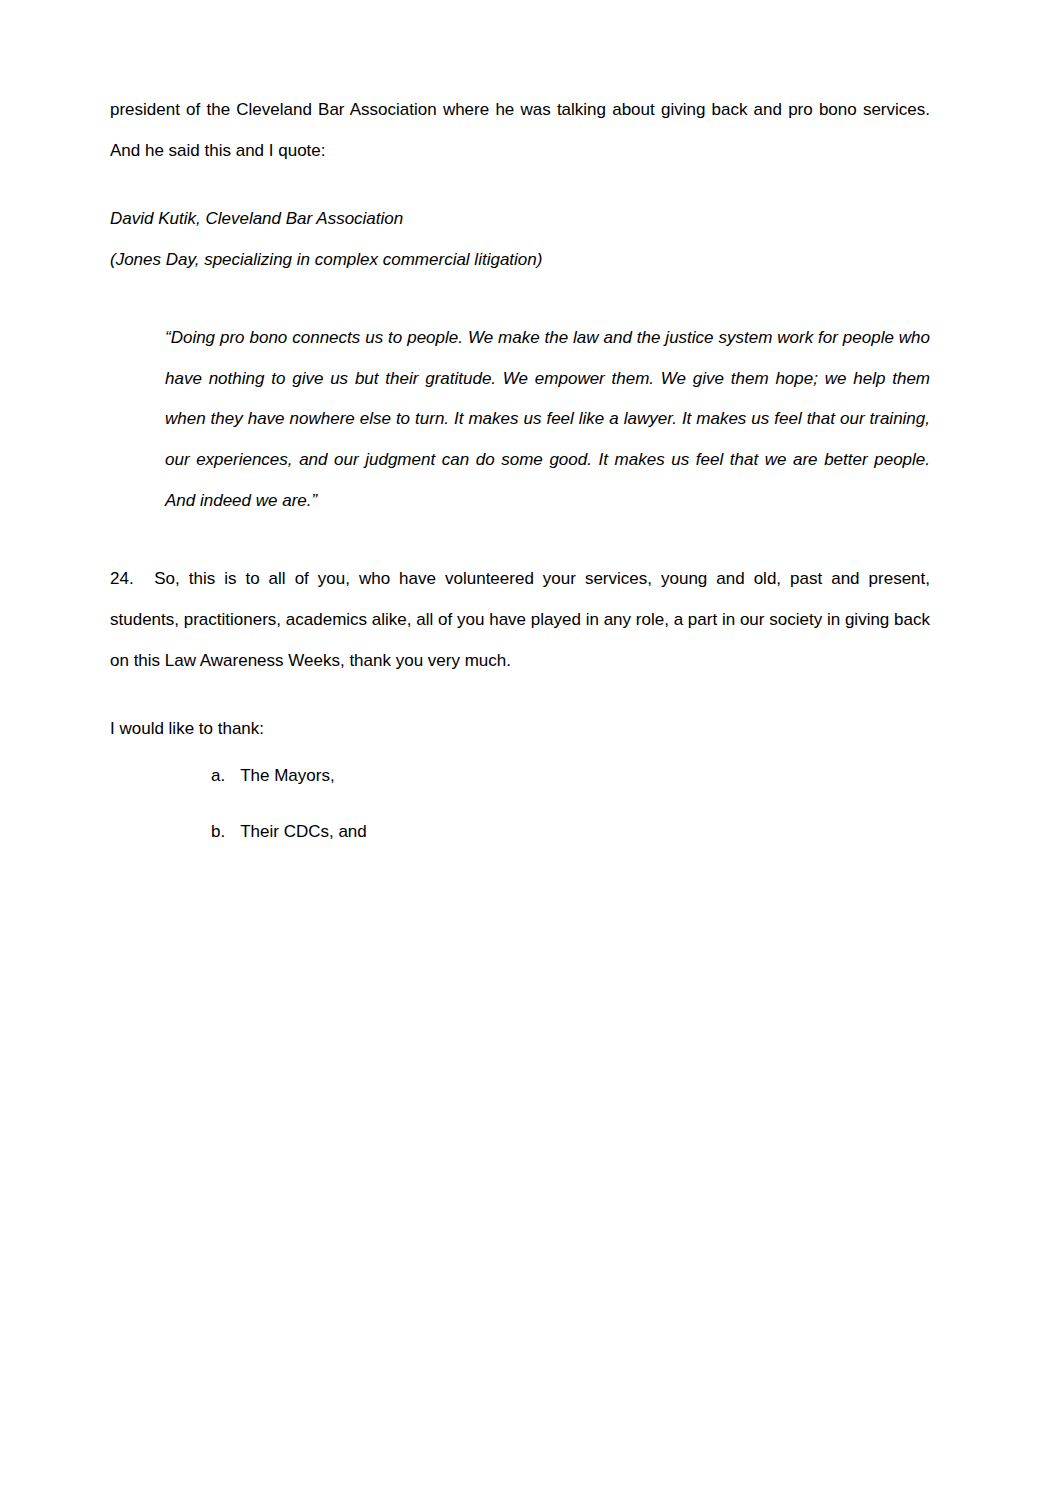president of the Cleveland Bar Association where he was talking about giving back and pro bono services. And he said this and I quote:
David Kutik, Cleveland Bar Association
(Jones Day, specializing in complex commercial litigation)
“Doing pro bono connects us to people. We make the law and the justice system work for people who have nothing to give us but their gratitude. We empower them. We give them hope; we help them when they have nowhere else to turn. It makes us feel like a lawyer. It makes us feel that our training, our experiences, and our judgment can do some good. It makes us feel that we are better people. And indeed we are.”
24. So, this is to all of you, who have volunteered your services, young and old, past and present, students, practitioners, academics alike, all of you have played in any role, a part in our society in giving back on this Law Awareness Weeks, thank you very much.
I would like to thank:
The Mayors,
Their CDCs, and